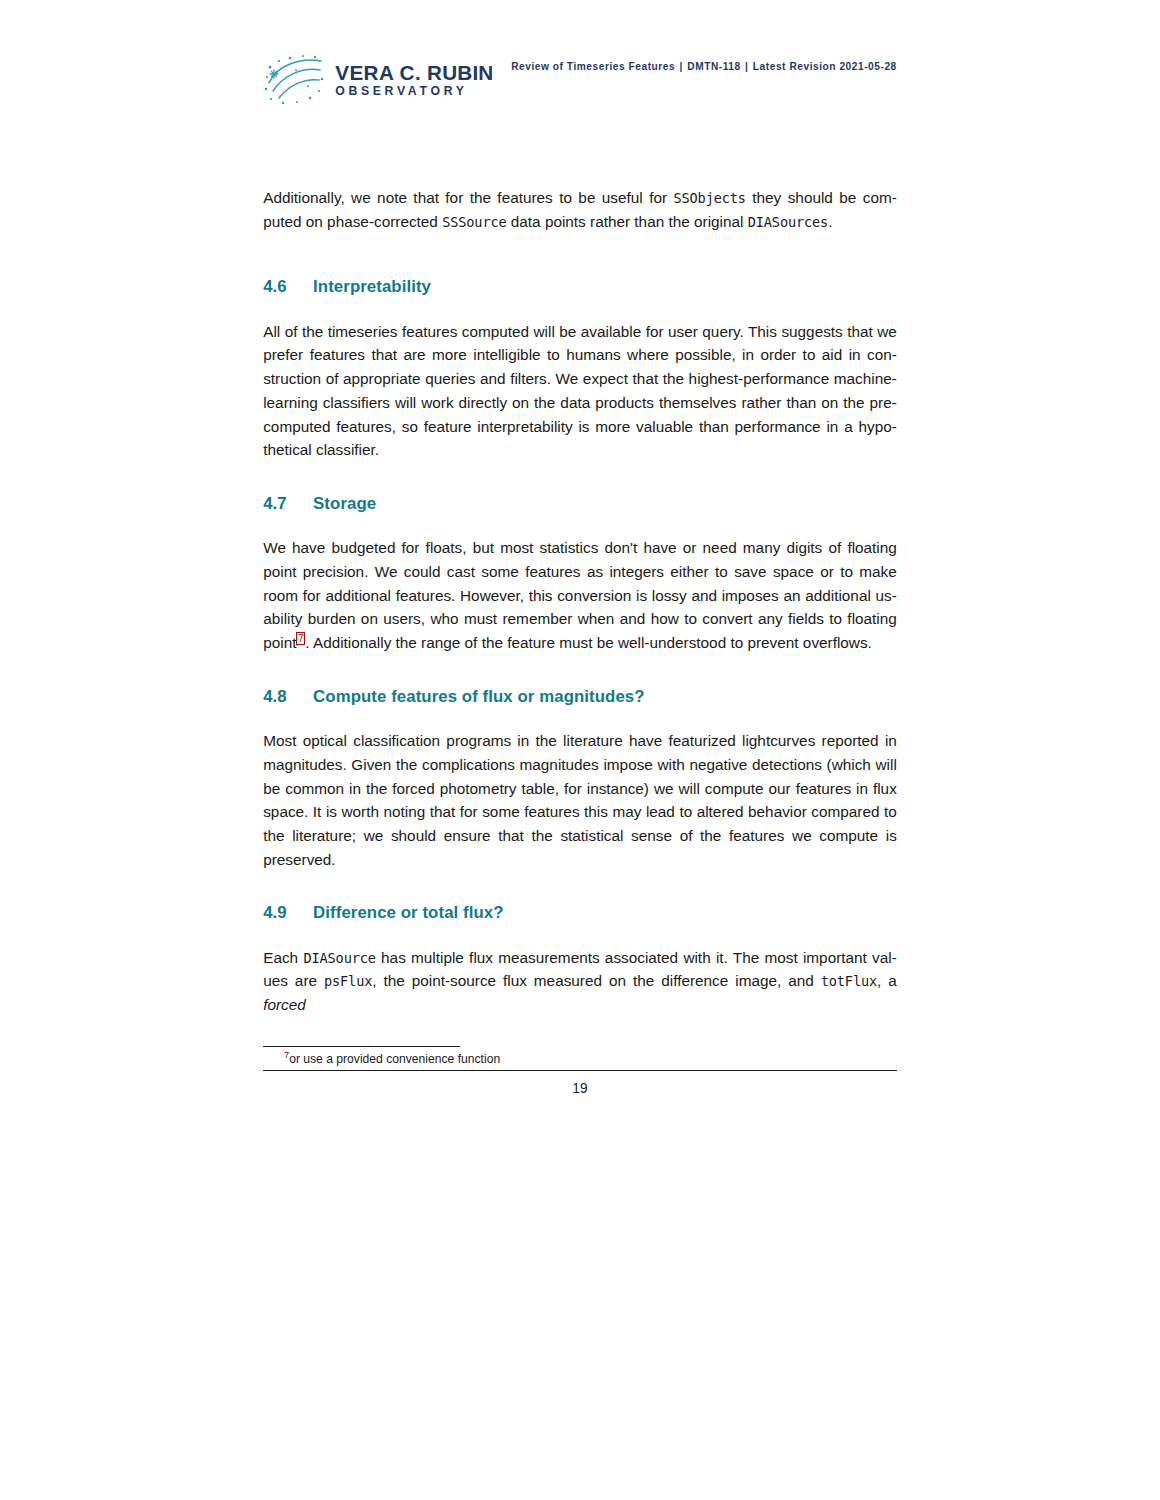VERA C. RUBIN
OBSERVATORY
Review of Timeseries Features | DMTN-118 | Latest Revision 2021-05-28
Additionally, we note that for the features to be useful for SSObjects they should be computed on phase-corrected SSSource data points rather than the original DIASources.
4.6 Interpretability
All of the timeseries features computed will be available for user query. This suggests that we prefer features that are more intelligible to humans where possible, in order to aid in construction of appropriate queries and filters. We expect that the highest-performance machine-learning classifiers will work directly on the data products themselves rather than on the precomputed features, so feature interpretability is more valuable than performance in a hypothetical classifier.
4.7 Storage
We have budgeted for floats, but most statistics don't have or need many digits of floating point precision. We could cast some features as integers either to save space or to make room for additional features. However, this conversion is lossy and imposes an additional usability burden on users, who must remember when and how to convert any fields to floating point7. Additionally the range of the feature must be well-understood to prevent overflows.
4.8 Compute features of flux or magnitudes?
Most optical classification programs in the literature have featurized lightcurves reported in magnitudes. Given the complications magnitudes impose with negative detections (which will be common in the forced photometry table, for instance) we will compute our features in flux space. It is worth noting that for some features this may lead to altered behavior compared to the literature; we should ensure that the statistical sense of the features we compute is preserved.
4.9 Difference or total flux?
Each DIASource has multiple flux measurements associated with it. The most important values are psFlux, the point-source flux measured on the difference image, and totFlux, a forced
7or use a provided convenience function
19